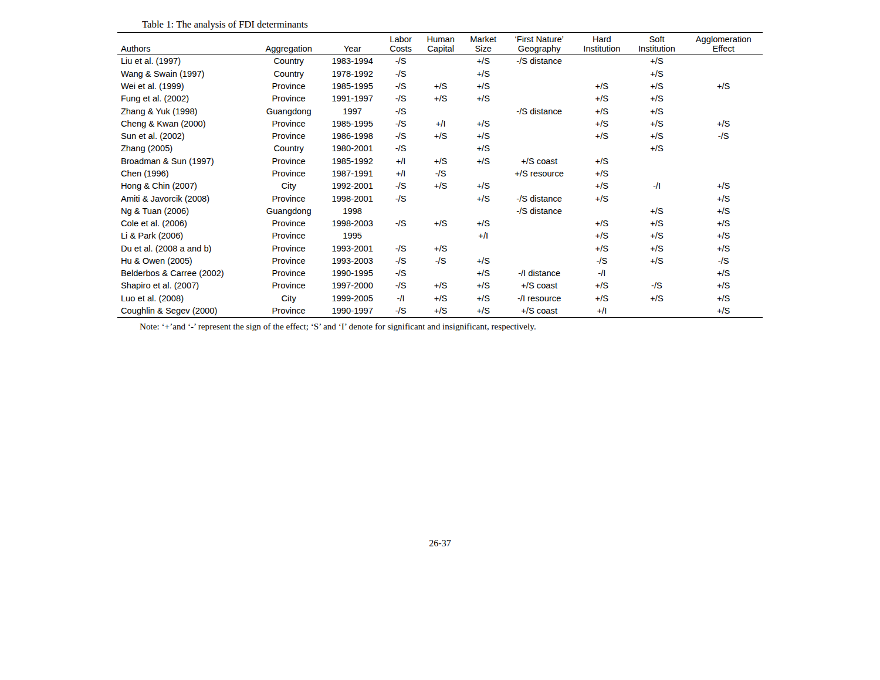Table 1: The analysis of FDI determinants
| Authors | Aggregation | Year | Labor Costs | Human Capital | Market Size | ‘First Nature’ Geography | Hard Institution | Soft Institution | Agglomeration Effect |
| --- | --- | --- | --- | --- | --- | --- | --- | --- | --- |
| Liu et al. (1997) | Country | 1983-1994 | -/S | | +/S | -/S distance | | +/S | |
| Wang & Swain (1997) | Country | 1978-1992 | -/S | | +/S | | | +/S | |
| Wei et al. (1999) | Province | 1985-1995 | -/S | +/S | +/S | | +/S | +/S | +/S |
| Fung et al. (2002) | Province | 1991-1997 | -/S | +/S | +/S | | +/S | +/S | |
| Zhang & Yuk (1998) | Guangdong | 1997 | -/S | | | -/S distance | +/S | +/S | |
| Cheng & Kwan (2000) | Province | 1985-1995 | -/S | +/I | +/S | | +/S | +/S | +/S |
| Sun et al. (2002) | Province | 1986-1998 | -/S | +/S | +/S | | +/S | +/S | -/S |
| Zhang (2005) | Country | 1980-2001 | -/S | | +/S | | | +/S | |
| Broadman & Sun (1997) | Province | 1985-1992 | +/I | +/S | +/S | +/S coast | +/S | | |
| Chen (1996) | Province | 1987-1991 | +/I | -/S | | +/S resource | +/S | | |
| Hong & Chin (2007) | City | 1992-2001 | -/S | +/S | +/S | | +/S | -/I | +/S |
| Amiti & Javorcik (2008) | Province | 1998-2001 | -/S | | +/S | -/S distance | +/S | | +/S |
| Ng & Tuan (2006) | Guangdong | 1998 | | | | -/S distance | | +/S | +/S |
| Cole et al. (2006) | Province | 1998-2003 | -/S | +/S | +/S | | +/S | +/S | +/S |
| Li & Park (2006) | Province | 1995 | | | +/I | | +/S | +/S | +/S |
| Du et al. (2008 a and b) | Province | 1993-2001 | -/S | +/S | | | +/S | +/S | +/S |
| Hu & Owen (2005) | Province | 1993-2003 | -/S | -/S | +/S | | -/S | +/S | -/S |
| Belderbos & Carree (2002) | Province | 1990-1995 | -/S | | +/S | -/I distance | -/I | | +/S |
| Shapiro et al. (2007) | Province | 1997-2000 | -/S | +/S | +/S | +/S coast | +/S | -/S | +/S |
| Luo et al. (2008) | City | 1999-2005 | -/I | +/S | +/S | -/I resource | +/S | +/S | +/S |
| Coughlin & Segev (2000) | Province | 1990-1997 | -/S | +/S | +/S | +/S coast | +/I | | +/S |
Note: ‘+’and ‘-’ represent the sign of the effect; ‘S’ and ‘I’ denote for significant and insignificant, respectively.
26-37